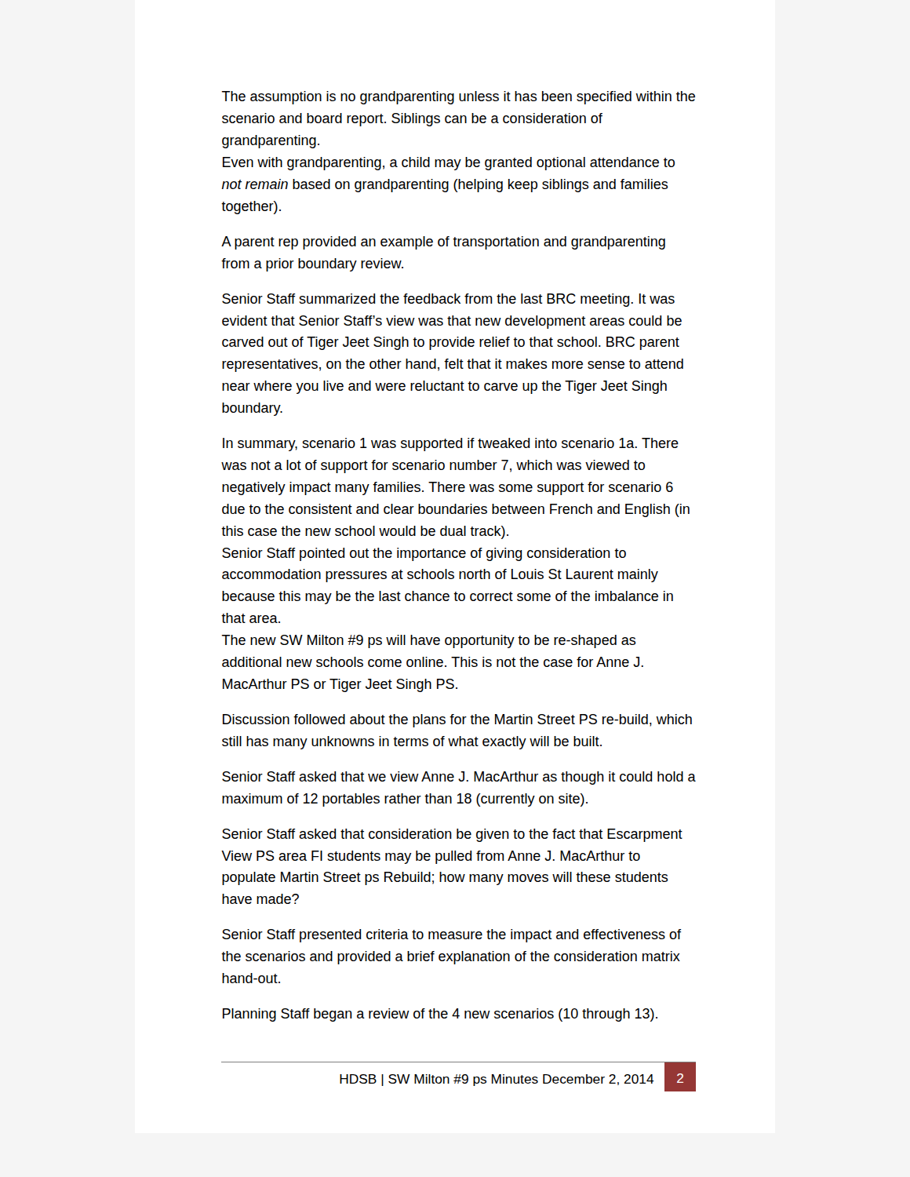The assumption is no grandparenting unless it has been specified within the scenario and board report. Siblings can be a consideration of grandparenting.
Even with grandparenting, a child may be granted optional attendance to not remain based on grandparenting (helping keep siblings and families together).
A parent rep provided an example of transportation and grandparenting from a prior boundary review.
Senior Staff summarized the feedback from the last BRC meeting. It was evident that Senior Staff’s view was that new development areas could be carved out of Tiger Jeet Singh to provide relief to that school. BRC parent representatives, on the other hand, felt that it makes more sense to attend near where you live and were reluctant to carve up the Tiger Jeet Singh boundary.
In summary, scenario 1 was supported if tweaked into scenario 1a. There was not a lot of support for scenario number 7, which was viewed to negatively impact many families. There was some support for scenario 6 due to the consistent and clear boundaries between French and English (in this case the new school would be dual track).
Senior Staff pointed out the importance of giving consideration to accommodation pressures at schools north of Louis St Laurent mainly because this may be the last chance to correct some of the imbalance in that area.
The new SW Milton #9 ps will have opportunity to be re-shaped as additional new schools come online. This is not the case for Anne J. MacArthur PS or Tiger Jeet Singh PS.
Discussion followed about the plans for the Martin Street PS re-build, which still has many unknowns in terms of what exactly will be built.
Senior Staff asked that we view Anne J. MacArthur as though it could hold a maximum of 12 portables rather than 18 (currently on site).
Senior Staff asked that consideration be given to the fact that Escarpment View PS area FI students may be pulled from Anne J. MacArthur to populate Martin Street ps Rebuild; how many moves will these students have made?
Senior Staff presented criteria to measure the impact and effectiveness of the scenarios and provided a brief explanation of the consideration matrix hand-out.
Planning Staff began a review of the 4 new scenarios (10 through 13).
HDSB | SW Milton #9 ps Minutes December 2, 2014
2